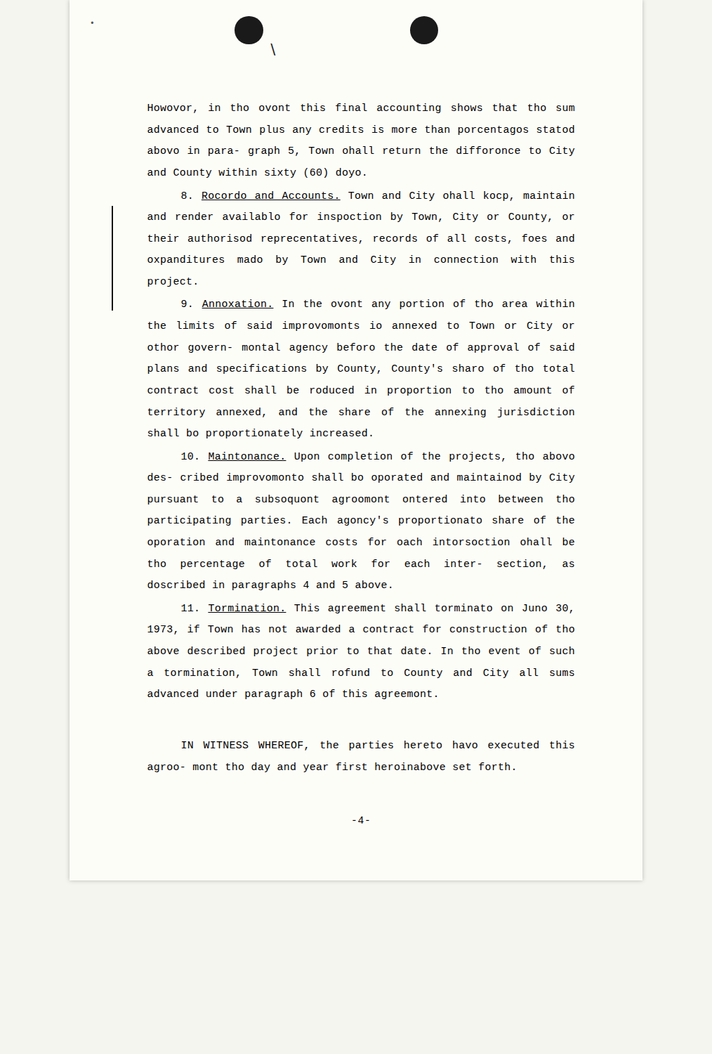•
\
Howovor, in tho ovont this final accounting shows that tho sum advanced to Town plus any credits is more than porcentagos statod abovo in para- graph 5, Town ohall return the difforonce to City and County within sixty (60) doyo.
8. Rocordo and Accounts. Town and City ohall kocp, maintain and render availablo for inspoction by Town, City or County, or their authorisod reprecentatives, records of all costs, foes and oxpanditures mado by Town and City in connection with this project.
9. Annoxation. In the ovont any portion of tho area within the limits of said improvomonts io annexed to Town or City or othor govern- montal agency beforo the date of approval of said plans and specifications by County, County's sharo of tho total contract cost shall be roduced in proportion to tho amount of territory annexed, and the share of the annexing jurisdiction shall bo proportionately increased.
10. Maintonance. Upon completion of the projects, tho abovo des- cribed improvomonto shall bo oporated and maintainod by City pursuant to a subsoquont agroomont ontered into between tho participating parties. Each agoncy's proportionato share of the oporation and maintonance costs for oach intorsoction ohall be tho percentage of total work for each inter- section, as doscribed in paragraphs 4 and 5 above.
11. Tormination. This agreement shall torminato on Juno 30, 1973, if Town has not awarded a contract for construction of tho above described project prior to that date. In tho event of such a tormination, Town shall rofund to County and City all sums advanced under paragraph 6 of this agreemont.
IN WITNESS WHEREOF, the parties hereto havo executed this agroo- mont tho day and year first heroinabove set forth.
-4-